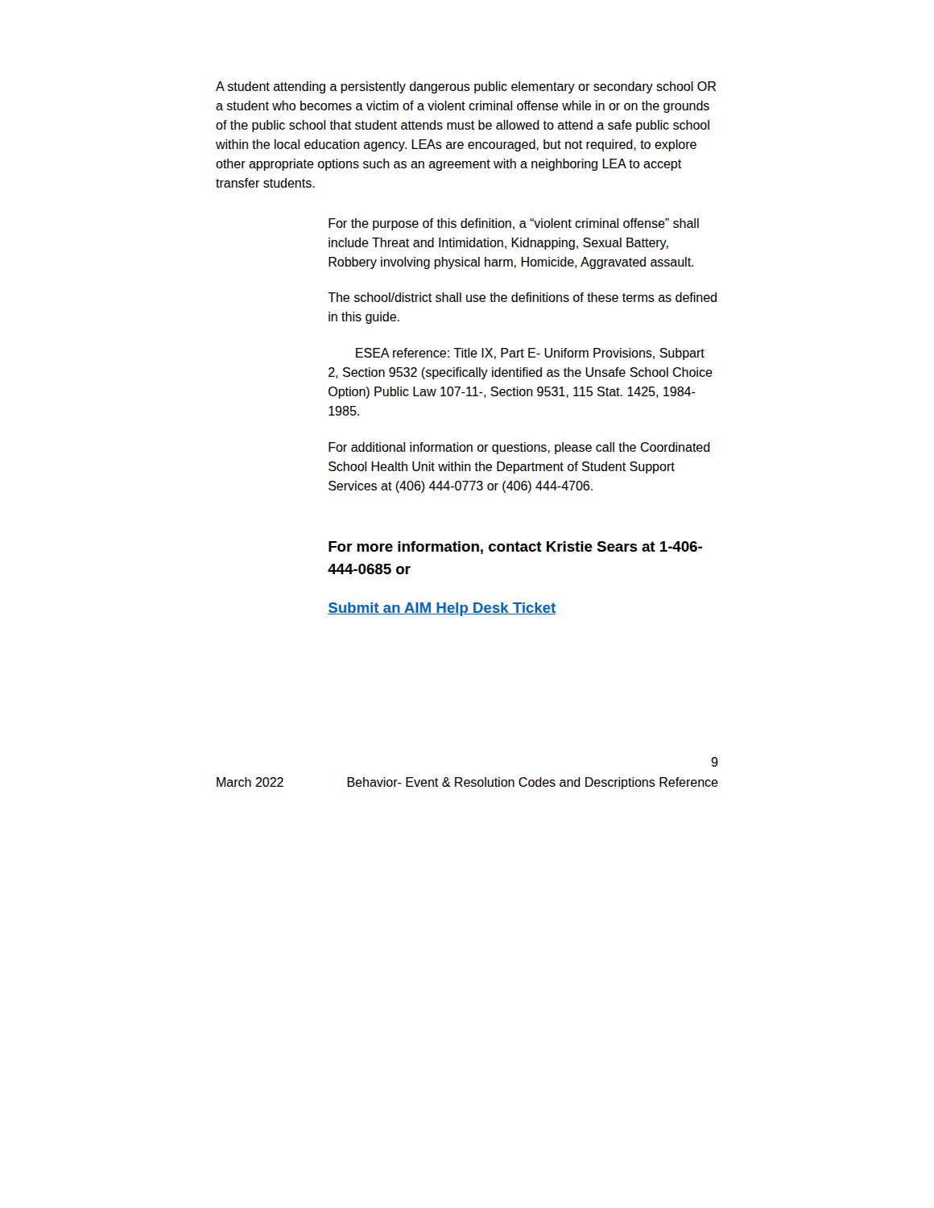A student attending a persistently dangerous public elementary or secondary school OR a student who becomes a victim of a violent criminal offense while in or on the grounds of the public school that student attends must be allowed to attend a safe public school within the local education agency. LEAs are encouraged, but not required, to explore other appropriate options such as an agreement with a neighboring LEA to accept transfer students.
For the purpose of this definition, a “violent criminal offense” shall include Threat and Intimidation, Kidnapping, Sexual Battery, Robbery involving physical harm, Homicide, Aggravated assault.
The school/district shall use the definitions of these terms as defined in this guide.
ESEA reference: Title IX, Part E- Uniform Provisions, Subpart 2, Section 9532 (specifically identified as the Unsafe School Choice Option) Public Law 107-11-, Section 9531, 115 Stat. 1425, 1984-1985.
For additional information or questions, please call the Coordinated School Health Unit within the Department of Student Support Services at (406) 444-0773 or (406) 444-4706.
For more information, contact Kristie Sears at 1-406-444-0685 or
Submit an AIM Help Desk Ticket
9
March 2022 Behavior- Event & Resolution Codes and Descriptions Reference